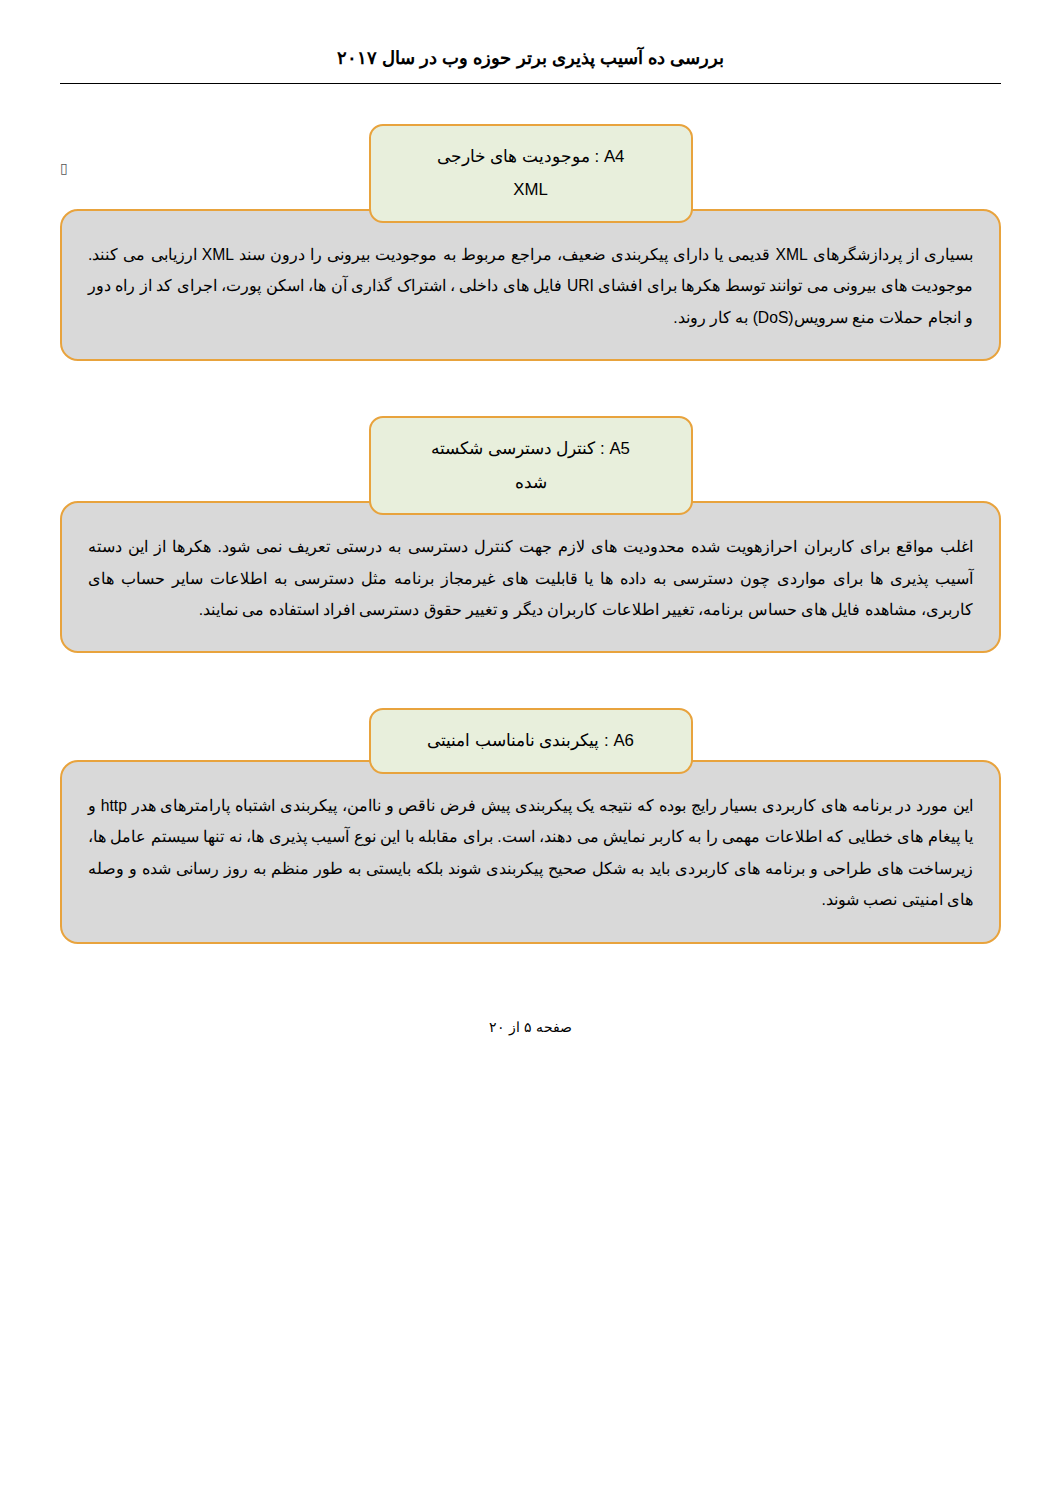بررسی ده آسیب پذیری برتر حوزه وب در سال ۲۰۱۷
▯
A4 : موجودیت های خارجی
XML
بسیاری از پردازشگرهای XML قدیمی یا دارای پیکربندی ضعیف، مراجع مربوط به موجودیت بیرونی را درون سند XML ارزیابی می کنند. موجودیت های بیرونی می توانند توسط هکرها برای افشای URI فایل های داخلی ، اشتراک گذاری آن ها، اسکن پورت، اجرای کد از راه دور و انجام حملات منع سرویس(DoS) به کار روند.
A5 : کنترل دسترسی شکسته
شده
اغلب مواقع برای کاربران احرازهویت شده محدودیت های لازم جهت کنترل دسترسی به درستی تعریف نمی شود. هکرها از این دسته آسیب پذیری ها برای مواردی چون دسترسی به داده ها یا قابلیت های غیرمجاز برنامه مثل دسترسی به اطلاعات سایر حساب های کاربری، مشاهده فایل های حساس برنامه، تغییر اطلاعات کاربران دیگر و تغییر حقوق دسترسی افراد استفاده می نمایند.
A6 : پیکربندی نامناسب امنیتی
این مورد در برنامه های کاربردی بسیار رایج بوده که نتیجه یک پیکربندی پیش فرض ناقص و ناامن، پیکربندی اشتباه پارامترهای هدر http و یا پیغام های خطایی که اطلاعات مهمی را به کاربر نمایش می دهند، است. برای مقابله با این نوع آسیب پذیری ها، نه تنها سیستم عامل ها، زیرساخت های طراحی و برنامه های کاربردی باید به شکل صحیح پیکربندی شوند بلکه بایستی به طور منظم به روز رسانی شده و وصله های امنیتی نصب شوند.
صفحه ۵ از ۲۰